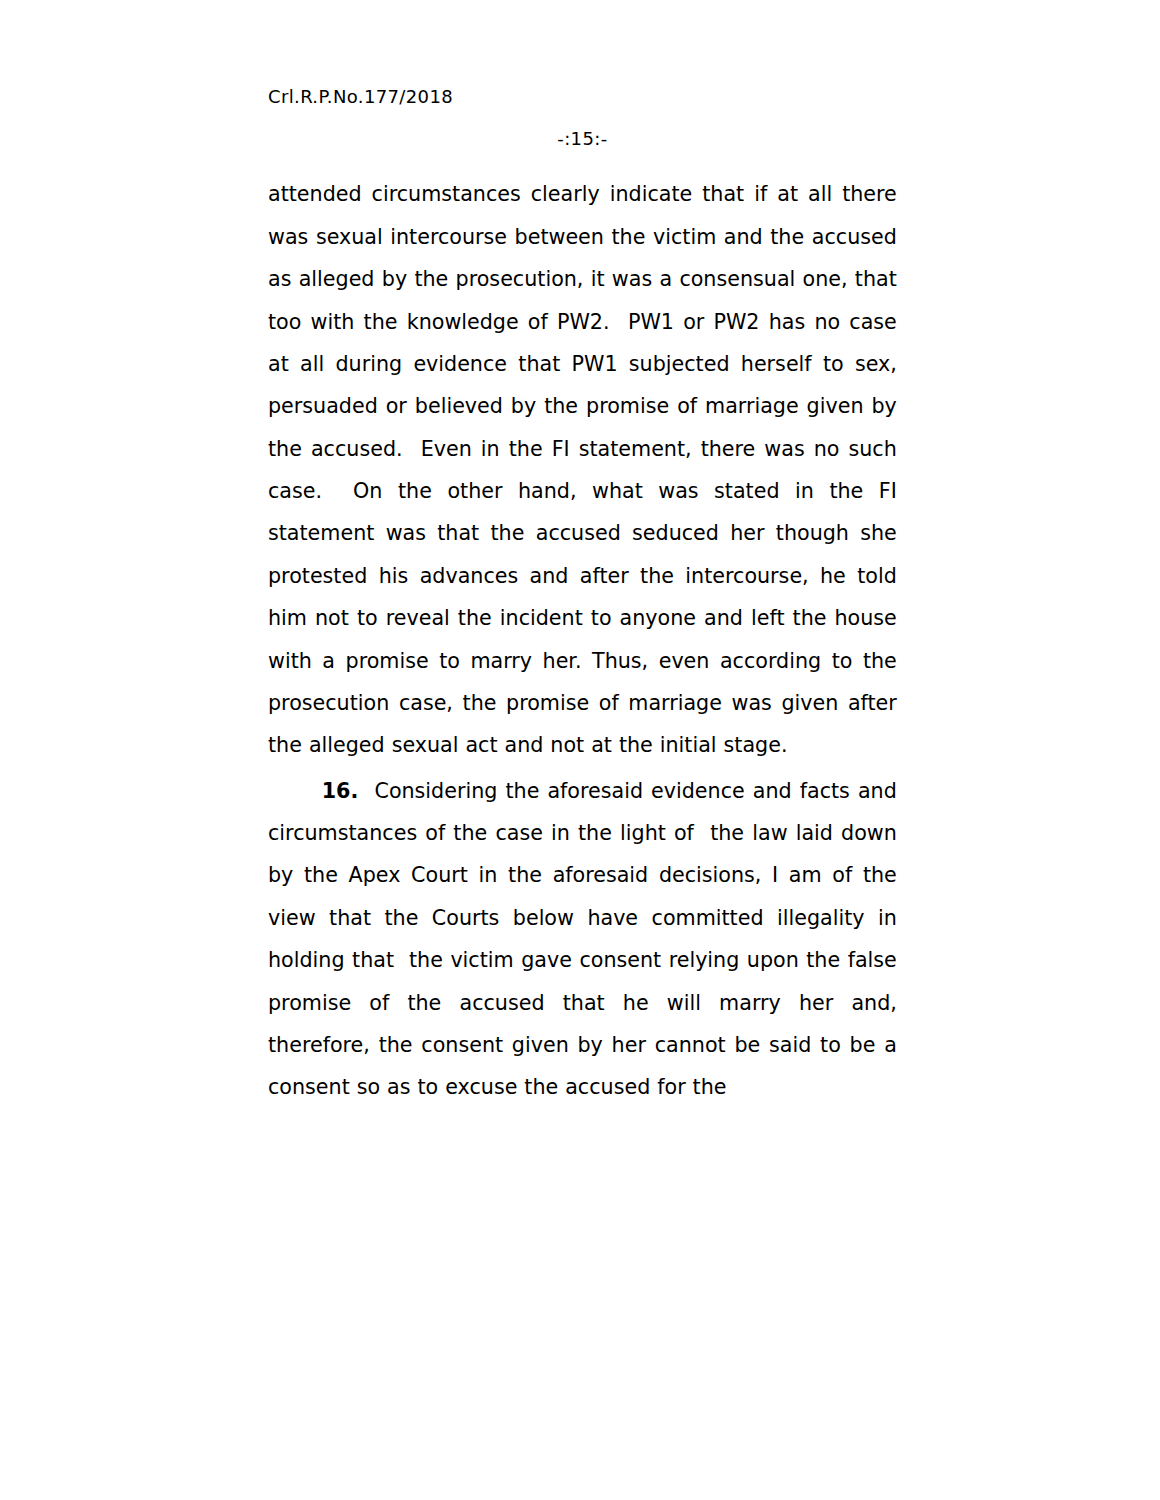Crl.R.P.No.177/2018
-:15:-
attended circumstances clearly indicate that if at all there was sexual intercourse between the victim and the accused as alleged by the prosecution, it was a consensual one, that too with the knowledge of PW2. PW1 or PW2 has no case at all during evidence that PW1 subjected herself to sex, persuaded or believed by the promise of marriage given by the accused. Even in the FI statement, there was no such case. On the other hand, what was stated in the FI statement was that the accused seduced her though she protested his advances and after the intercourse, he told him not to reveal the incident to anyone and left the house with a promise to marry her. Thus, even according to the prosecution case, the promise of marriage was given after the alleged sexual act and not at the initial stage.
16. Considering the aforesaid evidence and facts and circumstances of the case in the light of the law laid down by the Apex Court in the aforesaid decisions, I am of the view that the Courts below have committed illegality in holding that the victim gave consent relying upon the false promise of the accused that he will marry her and, therefore, the consent given by her cannot be said to be a consent so as to excuse the accused for the